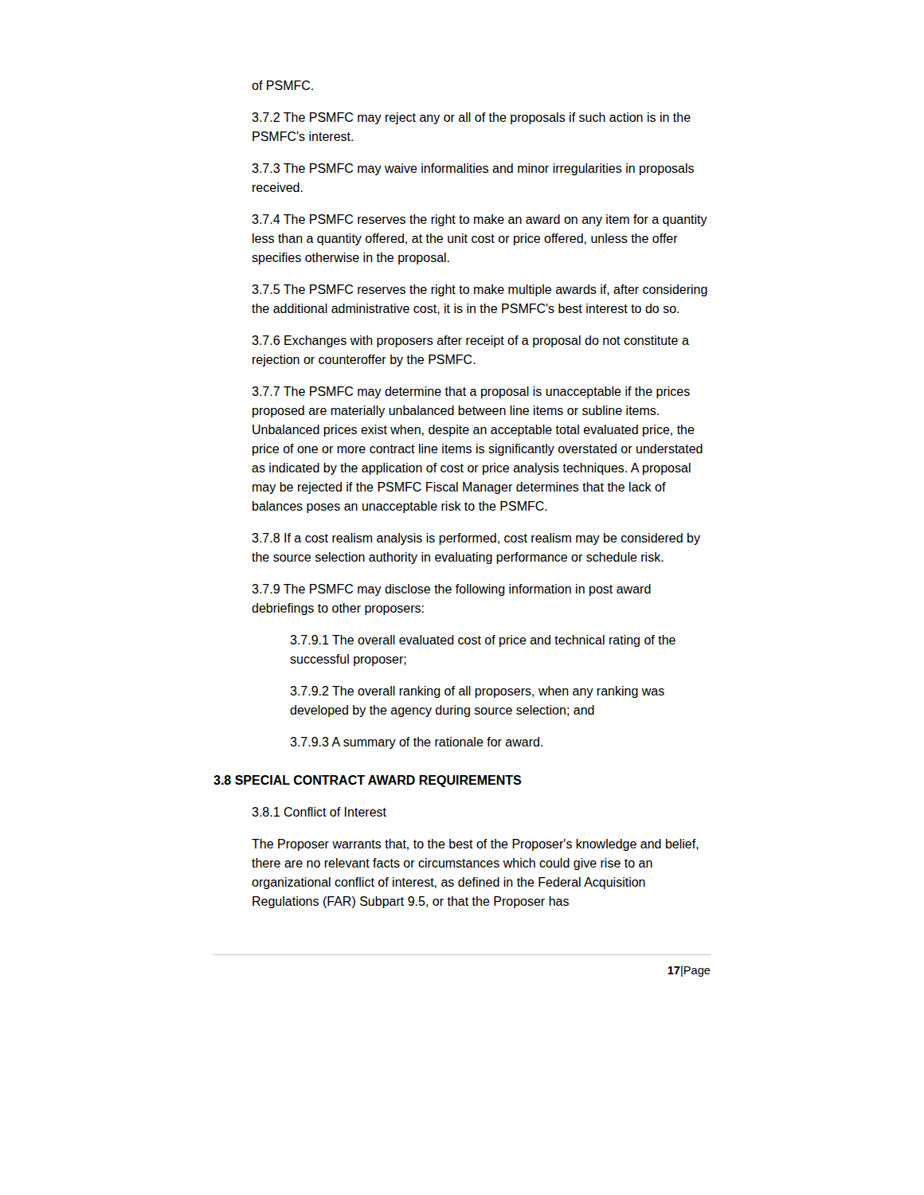of PSMFC.
3.7.2 The PSMFC may reject any or all of the proposals if such action is in the PSMFC's interest.
3.7.3 The PSMFC may waive informalities and minor irregularities in proposals received.
3.7.4 The PSMFC reserves the right to make an award on any item for a quantity less than a quantity offered, at the unit cost or price offered, unless the offer specifies otherwise in the proposal.
3.7.5 The PSMFC reserves the right to make multiple awards if, after considering the additional administrative cost, it is in the PSMFC's best interest to do so.
3.7.6 Exchanges with proposers after receipt of a proposal do not constitute a rejection or counteroffer by the PSMFC.
3.7.7 The PSMFC may determine that a proposal is unacceptable if the prices proposed are materially unbalanced between line items or subline items. Unbalanced prices exist when, despite an acceptable total evaluated price, the price of one or more contract line items is significantly overstated or understated as indicated by the application of cost or price analysis techniques. A proposal may be rejected if the PSMFC Fiscal Manager determines that the lack of balances poses an unacceptable risk to the PSMFC.
3.7.8 If a cost realism analysis is performed, cost realism may be considered by the source selection authority in evaluating performance or schedule risk.
3.7.9 The PSMFC may disclose the following information in post award debriefings to other proposers:
3.7.9.1 The overall evaluated cost of price and technical rating of the successful proposer;
3.7.9.2 The overall ranking of all proposers, when any ranking was developed by the agency during source selection; and
3.7.9.3 A summary of the rationale for award.
3.8 SPECIAL CONTRACT AWARD REQUIREMENTS
3.8.1 Conflict of Interest
The Proposer warrants that, to the best of the Proposer's knowledge and belief, there are no relevant facts or circumstances which could give rise to an organizational conflict of interest, as defined in the Federal Acquisition Regulations (FAR) Subpart 9.5, or that the Proposer has
17|Page